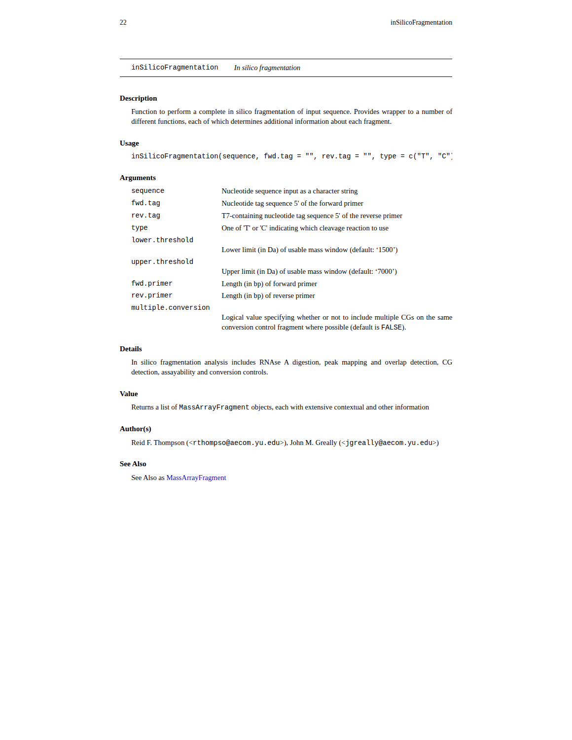22 inSilicoFragmentation
inSilicoFragmentation In silico fragmentation
Description
Function to perform a complete in silico fragmentation of input sequence. Provides wrapper to a number of different functions, each of which determines additional information about each fragment.
Usage
inSilicoFragmentation(sequence, fwd.tag = "", rev.tag = "", type = c("T", "C"), lower.threshold = 1500,
Arguments
sequence
Nucleotide sequence input as a character string
fwd.tag
Nucleotide tag sequence 5' of the forward primer
rev.tag
T7-containing nucleotide tag sequence 5' of the reverse primer
type
One of 'T' or 'C' indicating which cleavage reaction to use
lower.threshold
Lower limit (in Da) of usable mass window (default: ‘1500’)
upper.threshold
Upper limit (in Da) of usable mass window (default: ‘7000’)
fwd.primer
Length (in bp) of forward primer
rev.primer
Length (in bp) of reverse primer
multiple.conversion
Logical value specifying whether or not to include multiple CGs on the same conversion control fragment where possible (default is FALSE).
Details
In silico fragmentation analysis includes RNAse A digestion, peak mapping and overlap detection, CG detection, assayability and conversion controls.
Value
Returns a list of MassArrayFragment objects, each with extensive contextual and other information
Author(s)
Reid F. Thompson (<rthompso@aecom.yu.edu>), John M. Greally (<jgreally@aecom.yu.edu>)
See Also
See Also as MassArrayFragment